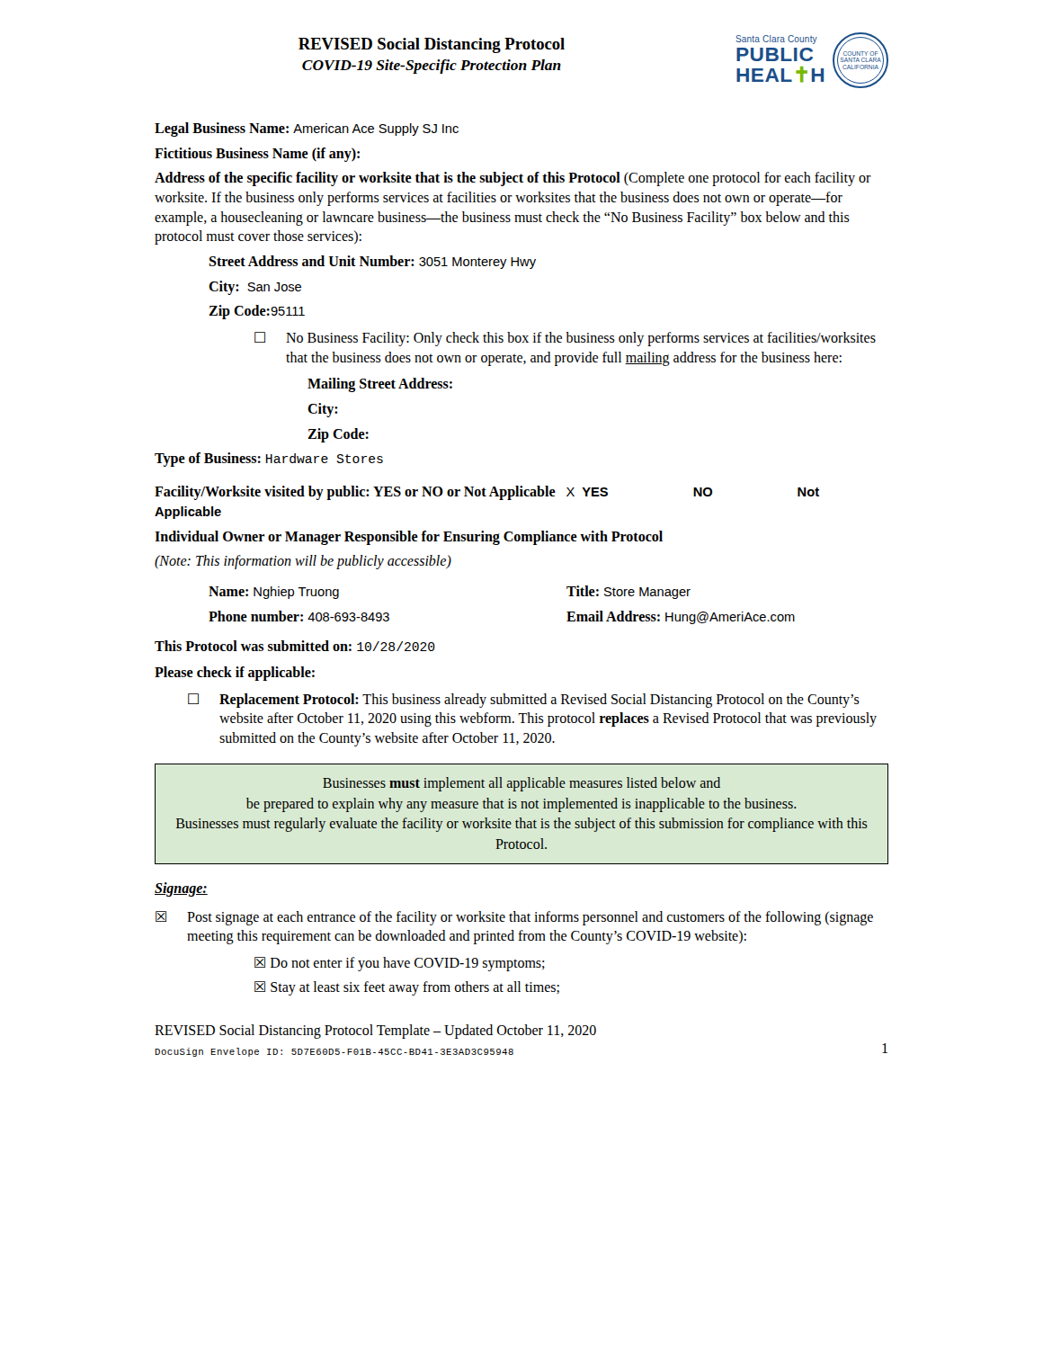REVISED Social Distancing Protocol
COVID-19 Site-Specific Protection Plan
Santa Clara County
PUBLIC
HEAL✝H
COUNTY OF
SANTA CLARA
CALIFORNIA
Legal Business Name: American Ace Supply SJ Inc
Fictitious Business Name (if any):
Address of the specific facility or worksite that is the subject of this Protocol (Complete one protocol for each facility or worksite. If the business only performs services at facilities or worksites that the business does not own or operate—for example, a housecleaning or lawncare business—the business must check the “No Business Facility” box below and this protocol must cover those services):
Street Address and Unit Number: 3051 Monterey Hwy
City: San Jose
Zip Code: 95111
☐
No Business Facility: Only check this box if the business only performs services at facilities/worksites that the business does not own or operate, and provide full mailing address for the business here:
Mailing Street Address:
City:
Zip Code:
Type of Business: Hardware Stores
Facility/Worksite visited by public: YES or NO or Not Applicable X YES NO Not Applicable
Individual Owner or Manager Responsible for Ensuring Compliance with Protocol
(Note: This information will be publicly accessible)
Name: Nghiep Truong
Phone number: 408-693-8493
Title: Store Manager
Email Address: Hung@AmeriAce.com
This Protocol was submitted on: 10/28/2020
Please check if applicable:
☐
Replacement Protocol: This business already submitted a Revised Social Distancing Protocol on the County’s website after October 11, 2020 using this webform. This protocol replaces a Revised Protocol that was previously submitted on the County’s website after October 11, 2020.
Businesses must implement all applicable measures listed below and
be prepared to explain why any measure that is not implemented is inapplicable to the business.
Businesses must regularly evaluate the facility or worksite that is the subject of this submission for compliance with this Protocol.
Signage:
☒
Post signage at each entrance of the facility or worksite that informs personnel and customers of the following (signage meeting this requirement can be downloaded and printed from the County’s COVID-19 website):
☒ Do not enter if you have COVID-19 symptoms;
☒ Stay at least six feet away from others at all times;
REVISED Social Distancing Protocol Template – Updated October 11, 2020
DocuSign Envelope ID: 5D7E60D5-F01B-45CC-BD41-3E3AD3C95948
1